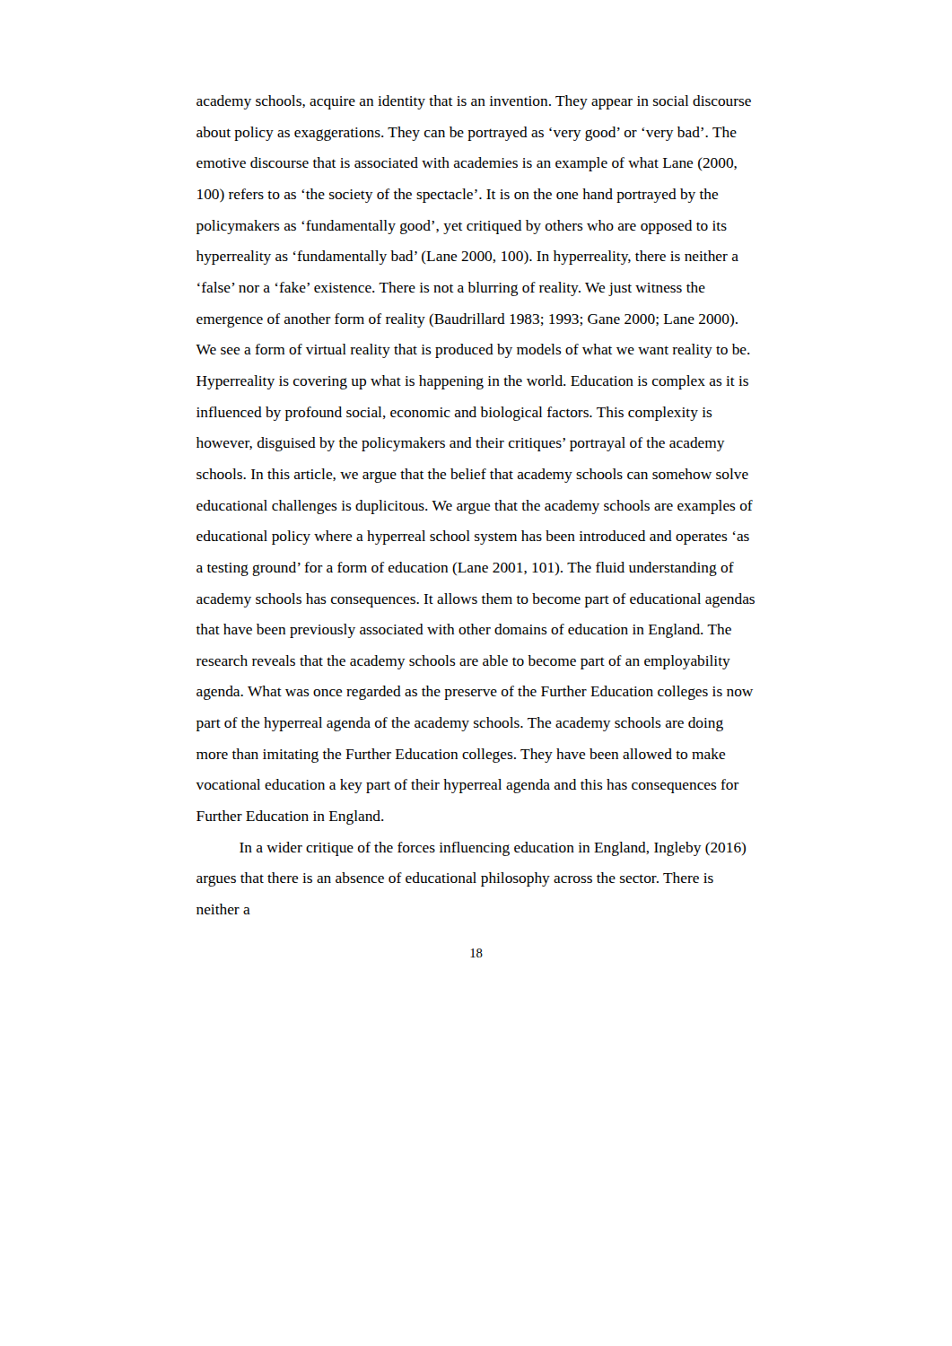academy schools, acquire an identity that is an invention. They appear in social discourse about policy as exaggerations. They can be portrayed as ‘very good’ or ‘very bad’. The emotive discourse that is associated with academies is an example of what Lane (2000, 100) refers to as ‘the society of the spectacle’. It is on the one hand portrayed by the policymakers as ‘fundamentally good’, yet critiqued by others who are opposed to its hyperreality as ‘fundamentally bad’ (Lane 2000, 100). In hyperreality, there is neither a ‘false’ nor a ‘fake’ existence. There is not a blurring of reality. We just witness the emergence of another form of reality (Baudrillard 1983; 1993; Gane 2000; Lane 2000). We see a form of virtual reality that is produced by models of what we want reality to be. Hyperreality is covering up what is happening in the world. Education is complex as it is influenced by profound social, economic and biological factors. This complexity is however, disguised by the policymakers and their critiques’ portrayal of the academy schools. In this article, we argue that the belief that academy schools can somehow solve educational challenges is duplicitous. We argue that the academy schools are examples of educational policy where a hyperreal school system has been introduced and operates ‘as a testing ground’ for a form of education (Lane 2001, 101). The fluid understanding of academy schools has consequences. It allows them to become part of educational agendas that have been previously associated with other domains of education in England. The research reveals that the academy schools are able to become part of an employability agenda. What was once regarded as the preserve of the Further Education colleges is now part of the hyperreal agenda of the academy schools. The academy schools are doing more than imitating the Further Education colleges. They have been allowed to make vocational education a key part of their hyperreal agenda and this has consequences for Further Education in England.
In a wider critique of the forces influencing education in England, Ingleby (2016) argues that there is an absence of educational philosophy across the sector. There is neither a
18